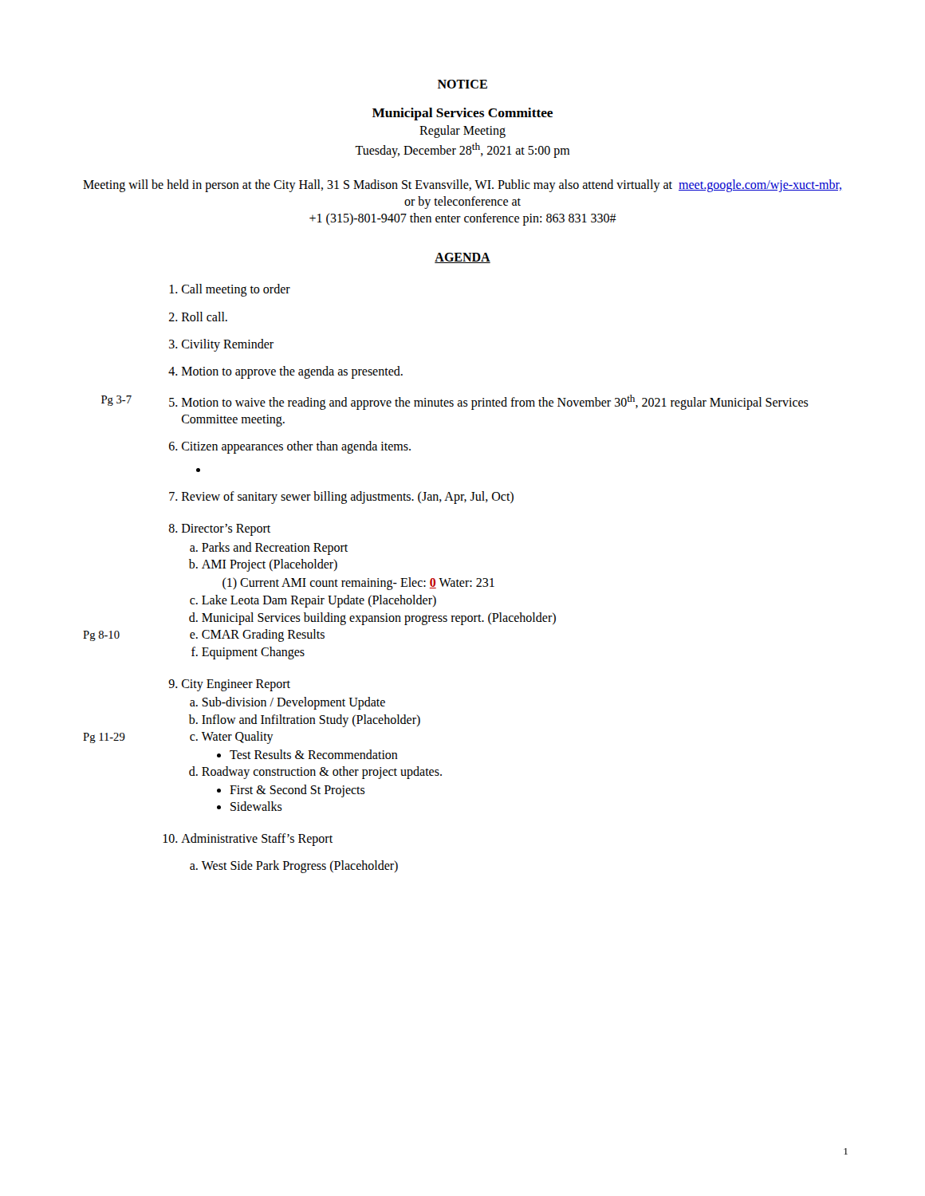NOTICE
Municipal Services Committee
Regular Meeting
Tuesday, December 28th, 2021 at 5:00 pm
Meeting will be held in person at the City Hall, 31 S Madison St Evansville, WI. Public may also attend virtually at meet.google.com/wje-xuct-mbr, or by teleconference at
+1 (315)-801-9407 then enter conference pin: 863 831 330#
AGENDA
Call meeting to order
Roll call.
Civility Reminder
Motion to approve the agenda as presented.
Pg 3-7 Motion to waive the reading and approve the minutes as printed from the November 30th, 2021 regular Municipal Services Committee meeting.
Citizen appearances other than agenda items.
Review of sanitary sewer billing adjustments. (Jan, Apr, Jul, Oct)
Director’s Report
Parks and Recreation Report
AMI Project (Placeholder)
(1) Current AMI count remaining- Elec: 0 Water: 231
Lake Leota Dam Repair Update (Placeholder)
Municipal Services building expansion progress report. (Placeholder)
Pg 8-10 CMAR Grading Results
Equipment Changes
City Engineer Report
Sub-division / Development Update
Inflow and Infiltration Study (Placeholder)
Pg 11-29 Water Quality
Test Results & Recommendation
Roadway construction & other project updates.
First & Second St Projects
Sidewalks
Administrative Staff’s Report
West Side Park Progress (Placeholder)
1